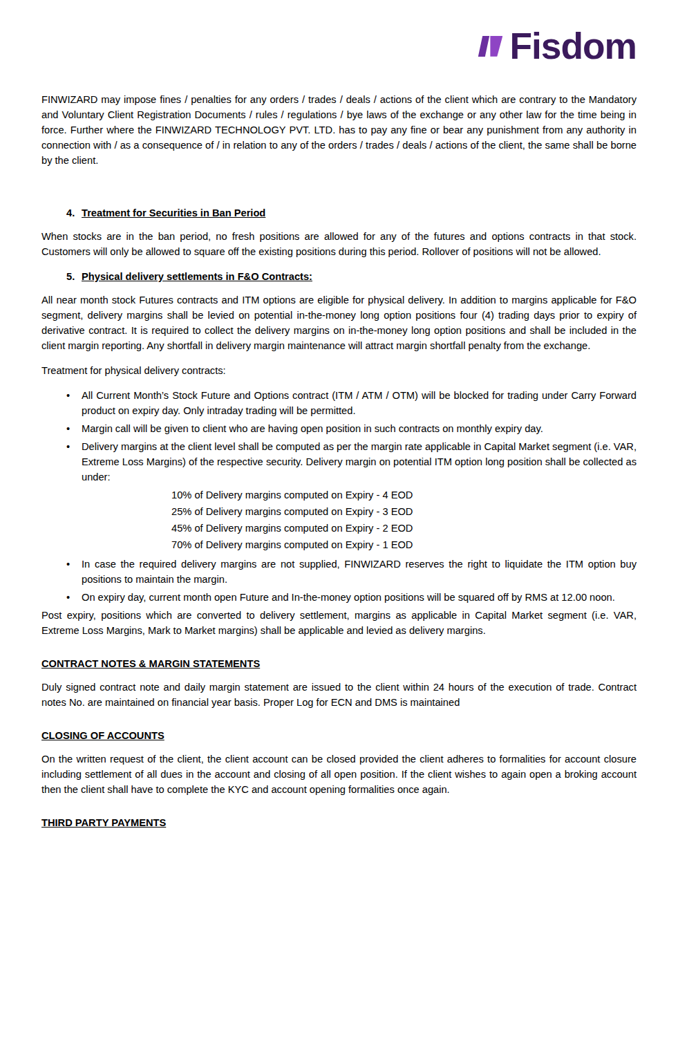Fisdom
FINWIZARD may impose fines / penalties for any orders / trades / deals / actions of the client which are contrary to the Mandatory and Voluntary Client Registration Documents / rules / regulations / bye laws of the exchange or any other law for the time being in force. Further where the FINWIZARD TECHNOLOGY PVT. LTD. has to pay any fine or bear any punishment from any authority in connection with / as a consequence of / in relation to any of the orders / trades / deals / actions of the client, the same shall be borne by the client.
4. Treatment for Securities in Ban Period
When stocks are in the ban period, no fresh positions are allowed for any of the futures and options contracts in that stock. Customers will only be allowed to square off the existing positions during this period. Rollover of positions will not be allowed.
5. Physical delivery settlements in F&O Contracts:
All near month stock Futures contracts and ITM options are eligible for physical delivery. In addition to margins applicable for F&O segment, delivery margins shall be levied on potential in-the-money long option positions four (4) trading days prior to expiry of derivative contract. It is required to collect the delivery margins on in-the-money long option positions and shall be included in the client margin reporting. Any shortfall in delivery margin maintenance will attract margin shortfall penalty from the exchange.
Treatment for physical delivery contracts:
All Current Month’s Stock Future and Options contract (ITM / ATM / OTM) will be blocked for trading under Carry Forward product on expiry day. Only intraday trading will be permitted.
Margin call will be given to client who are having open position in such contracts on monthly expiry day.
Delivery margins at the client level shall be computed as per the margin rate applicable in Capital Market segment (i.e. VAR, Extreme Loss Margins) of the respective security. Delivery margin on potential ITM option long position shall be collected as under:
10% of Delivery margins computed on Expiry - 4 EOD
25% of Delivery margins computed on Expiry - 3 EOD
45% of Delivery margins computed on Expiry - 2 EOD
70% of Delivery margins computed on Expiry - 1 EOD
In case the required delivery margins are not supplied, FINWIZARD reserves the right to liquidate the ITM option buy positions to maintain the margin.
On expiry day, current month open Future and In-the-money option positions will be squared off by RMS at 12.00 noon.
Post expiry, positions which are converted to delivery settlement, margins as applicable in Capital Market segment (i.e. VAR, Extreme Loss Margins, Mark to Market margins) shall be applicable and levied as delivery margins.
CONTRACT NOTES & MARGIN STATEMENTS
Duly signed contract note and daily margin statement are issued to the client within 24 hours of the execution of trade. Contract notes No. are maintained on financial year basis. Proper Log for ECN and DMS is maintained
CLOSING OF ACCOUNTS
On the written request of the client, the client account can be closed provided the client adheres to formalities for account closure including settlement of all dues in the account and closing of all open position. If the client wishes to again open a broking account then the client shall have to complete the KYC and account opening formalities once again.
THIRD PARTY PAYMENTS